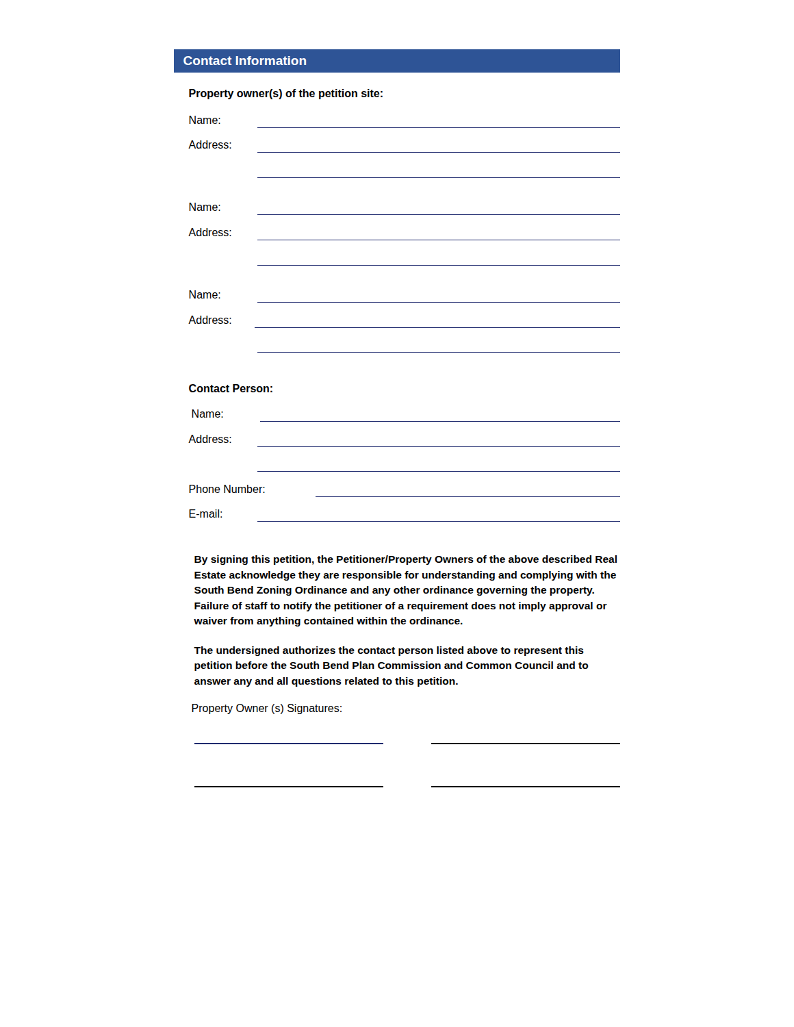Contact Information
Property owner(s) of the petition site:
Name:
Address:
Address:
Name:
Address:
Address:
Name:
Address:
Address:
Contact Person:
Name:
Address:
Address:
Phone Number:
E-mail:
By signing this petition, the Petitioner/Property Owners of the above described Real Estate acknowledge they are responsible for understanding and complying with the South Bend Zoning Ordinance and any other ordinance governing the property. Failure of staff to notify the petitioner of a requirement does not imply approval or waiver from anything contained within the ordinance.
The undersigned authorizes the contact person listed above to represent this petition before the South Bend Plan Commission and Common Council and to answer any and all questions related to this petition.
Property Owner (s) Signatures: